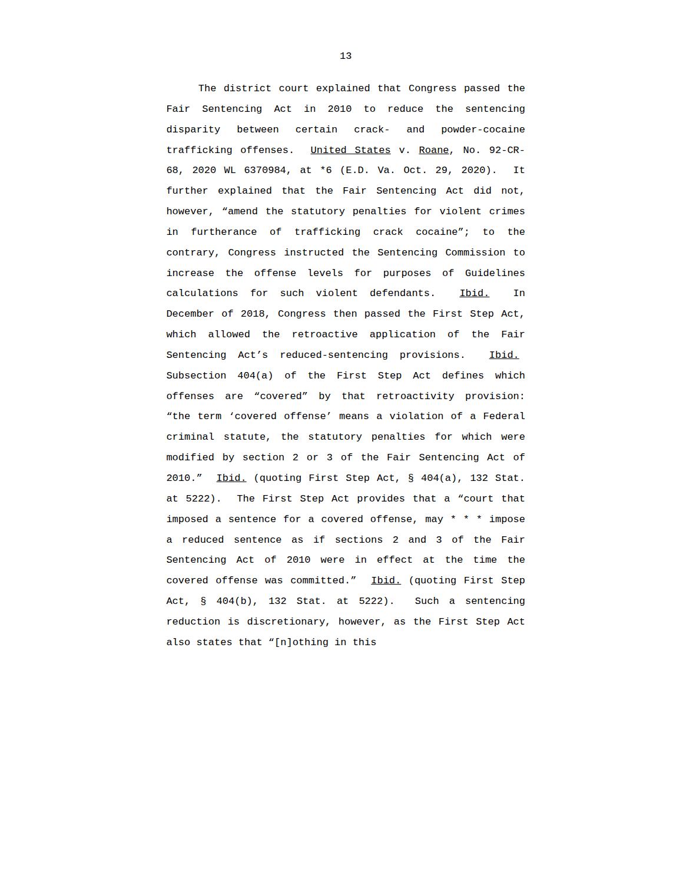13
The district court explained that Congress passed the Fair Sentencing Act in 2010 to reduce the sentencing disparity between certain crack- and powder-cocaine trafficking offenses. United States v. Roane, No. 92-CR-68, 2020 WL 6370984, at *6 (E.D. Va. Oct. 29, 2020). It further explained that the Fair Sentencing Act did not, however, “amend the statutory penalties for violent crimes in furtherance of trafficking crack cocaine”; to the contrary, Congress instructed the Sentencing Commission to increase the offense levels for purposes of Guidelines calculations for such violent defendants. Ibid. In December of 2018, Congress then passed the First Step Act, which allowed the retroactive application of the Fair Sentencing Act’s reduced-sentencing provisions. Ibid. Subsection 404(a) of the First Step Act defines which offenses are “covered” by that retroactivity provision: “the term ‘covered offense’ means a violation of a Federal criminal statute, the statutory penalties for which were modified by section 2 or 3 of the Fair Sentencing Act of 2010.” Ibid. (quoting First Step Act, § 404(a), 132 Stat. at 5222). The First Step Act provides that a “court that imposed a sentence for a covered offense, may * * * impose a reduced sentence as if sections 2 and 3 of the Fair Sentencing Act of 2010 were in effect at the time the covered offense was committed.” Ibid. (quoting First Step Act, § 404(b), 132 Stat. at 5222). Such a sentencing reduction is discretionary, however, as the First Step Act also states that “[n]othing in this